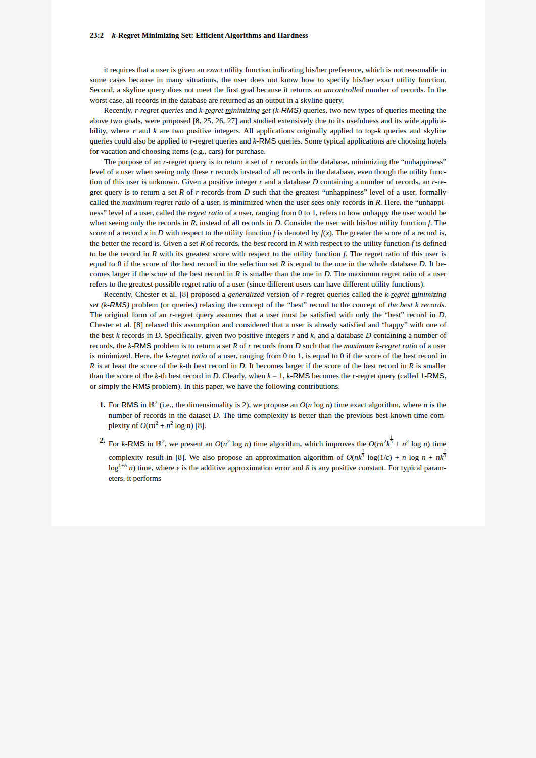23:2 k-Regret Minimizing Set: Efficient Algorithms and Hardness
it requires that a user is given an exact utility function indicating his/her preference, which is not reasonable in some cases because in many situations, the user does not know how to specify his/her exact utility function. Second, a skyline query does not meet the first goal because it returns an uncontrolled number of records. In the worst case, all records in the database are returned as an output in a skyline query.
Recently, r-regret queries and k-regret minimizing set (k-RMS) queries, two new types of queries meeting the above two goals, were proposed [8, 25, 26, 27] and studied extensively due to its usefulness and its wide applicability, where r and k are two positive integers. All applications originally applied to top-k queries and skyline queries could also be applied to r-regret queries and k-RMS queries. Some typical applications are choosing hotels for vacation and choosing items (e.g., cars) for purchase.
The purpose of an r-regret query is to return a set of r records in the database, minimizing the “unhappiness” level of a user when seeing only these r records instead of all records in the database, even though the utility function of this user is unknown. Given a positive integer r and a database D containing a number of records, an r-regret query is to return a set R of r records from D such that the greatest “unhappiness” level of a user, formally called the maximum regret ratio of a user, is minimized when the user sees only records in R. Here, the “unhappiness” level of a user, called the regret ratio of a user, ranging from 0 to 1, refers to how unhappy the user would be when seeing only the records in R, instead of all records in D. Consider the user with his/her utility function f. The score of a record x in D with respect to the utility function f is denoted by f(x). The greater the score of a record is, the better the record is. Given a set R of records, the best record in R with respect to the utility function f is defined to be the record in R with its greatest score with respect to the utility function f. The regret ratio of this user is equal to 0 if the score of the best record in the selection set R is equal to the one in the whole database D. It becomes larger if the score of the best record in R is smaller than the one in D. The maximum regret ratio of a user refers to the greatest possible regret ratio of a user (since different users can have different utility functions).
Recently, Chester et al. [8] proposed a generalized version of r-regret queries called the k-regret minimizing set (k-RMS) problem (or queries) relaxing the concept of the “best” record to the concept of the best k records. The original form of an r-regret query assumes that a user must be satisfied with only the “best” record in D. Chester et al. [8] relaxed this assumption and considered that a user is already satisfied and “happy” with one of the best k records in D. Specifically, given two positive integers r and k, and a database D containing a number of records, the k-RMS problem is to return a set R of r records from D such that the maximum k-regret ratio of a user is minimized. Here, the k-regret ratio of a user, ranging from 0 to 1, is equal to 0 if the score of the best record in R is at least the score of the k-th best record in D. It becomes larger if the score of the best record in R is smaller than the score of the k-th best record in D. Clearly, when k = 1, k-RMS becomes the r-regret query (called 1-RMS, or simply the RMS problem). In this paper, we have the following contributions.
For RMS in ℝ2 (i.e., the dimensionality is 2), we propose an O(n log n) time exact algorithm, where n is the number of records in the dataset D. The time complexity is better than the previous best-known time complexity of O(rn2 + n2 log n) [8].
For k-RMS in ℝ2, we present an O(n2 log n) time algorithm, which improves the O(rn2k13 + n2 log n) time complexity result in [8]. We also propose an approximation algorithm of O(nk13 log(1/ε) + n log n + nk13 log1+δ n) time, where ε is the additive approximation error and δ is any positive constant. For typical parameters, it performs